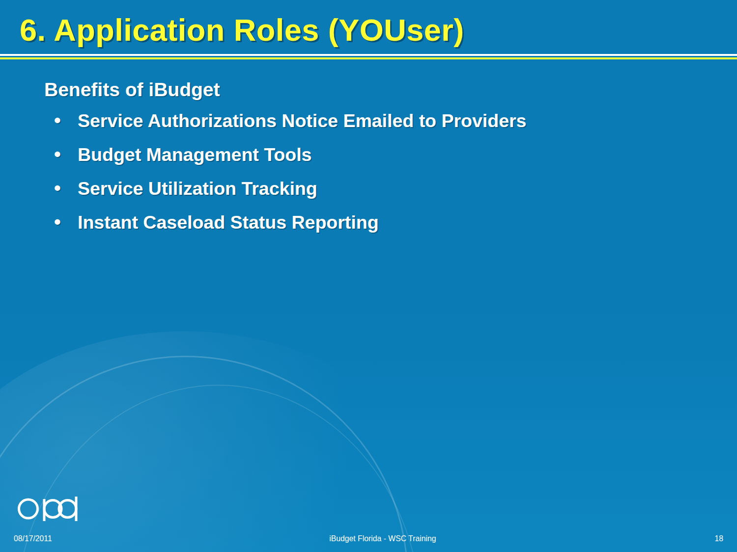6. Application Roles (YOUser)
Benefits of iBudget
Service Authorizations Notice Emailed to Providers
Budget Management Tools
Service Utilization Tracking
Instant Caseload Status Reporting
08/17/2011
iBudget Florida - WSC Training
18